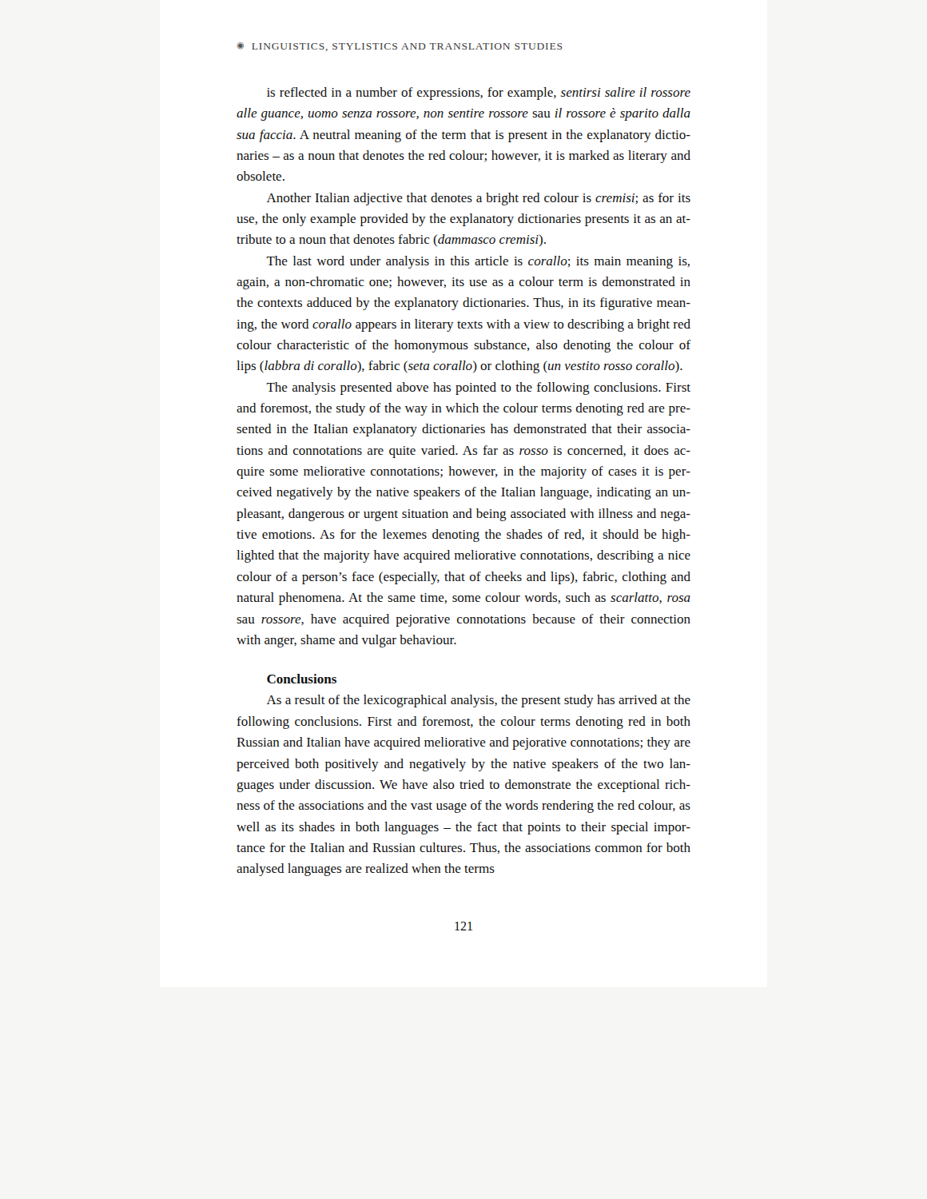◉LINGUISTICS, STYLISTICS AND TRANSLATION STUDIES
is reflected in a number of expressions, for example, sentirsi salire il rossore alle guance, uomo senza rossore, non sentire rossore sau il rossore è sparito dalla sua faccia. A neutral meaning of the term that is present in the explanatory dictionaries – as a noun that denotes the red colour; however, it is marked as literary and obsolete.
Another Italian adjective that denotes a bright red colour is cremisi; as for its use, the only example provided by the explanatory dictionaries presents it as an attribute to a noun that denotes fabric (dammasco cremisi).
The last word under analysis in this article is corallo; its main meaning is, again, a non-chromatic one; however, its use as a colour term is demonstrated in the contexts adduced by the explanatory dictionaries. Thus, in its figurative meaning, the word corallo appears in literary texts with a view to describing a bright red colour characteristic of the homonymous substance, also denoting the colour of lips (labbra di corallo), fabric (seta corallo) or clothing (un vestito rosso corallo).
The analysis presented above has pointed to the following conclusions. First and foremost, the study of the way in which the colour terms denoting red are presented in the Italian explanatory dictionaries has demonstrated that their associations and connotations are quite varied. As far as rosso is concerned, it does acquire some meliorative connotations; however, in the majority of cases it is perceived negatively by the native speakers of the Italian language, indicating an unpleasant, dangerous or urgent situation and being associated with illness and negative emotions. As for the lexemes denoting the shades of red, it should be highlighted that the majority have acquired meliorative connotations, describing a nice colour of a person’s face (especially, that of cheeks and lips), fabric, clothing and natural phenomena. At the same time, some colour words, such as scarlatto, rosa sau rossore, have acquired pejorative connotations because of their connection with anger, shame and vulgar behaviour.
Conclusions
As a result of the lexicographical analysis, the present study has arrived at the following conclusions. First and foremost, the colour terms denoting red in both Russian and Italian have acquired meliorative and pejorative connotations; they are perceived both positively and negatively by the native speakers of the two languages under discussion. We have also tried to demonstrate the exceptional richness of the associations and the vast usage of the words rendering the red colour, as well as its shades in both languages – the fact that points to their special importance for the Italian and Russian cultures. Thus, the associations common for both analysed languages are realized when the terms
121